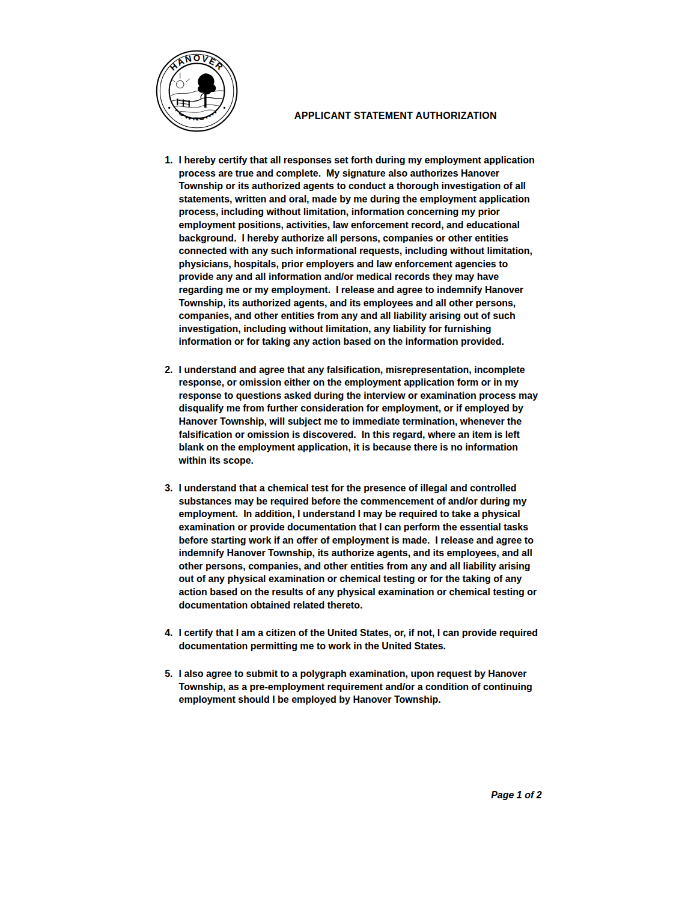Hanover Township seal HANOVER TOWNSHIP
Applicant Statement Authorization
I hereby certify that all responses set forth during my employment application process are true and complete. My signature also authorizes Hanover Township or its authorized agents to conduct a thorough investigation of all statements, written and oral, made by me during the employment application process, including without limitation, information concerning my prior employment positions, activities, law enforcement record, and educational background. I hereby authorize all persons, companies or other entities connected with any such informational requests, including without limitation, physicians, hospitals, prior employers and law enforcement agencies to provide any and all information and/or medical records they may have regarding me or my employment. I release and agree to indemnify Hanover Township, its authorized agents, and its employees and all other persons, companies, and other entities from any and all liability arising out of such investigation, including without limitation, any liability for furnishing information or for taking any action based on the information provided.
I understand and agree that any falsification, misrepresentation, incomplete response, or omission either on the employment application form or in my response to questions asked during the interview or examination process may disqualify me from further consideration for employment, or if employed by Hanover Township, will subject me to immediate termination, whenever the falsification or omission is discovered. In this regard, where an item is left blank on the employment application, it is because there is no information within its scope.
I understand that a chemical test for the presence of illegal and controlled substances may be required before the commencement of and/or during my employment. In addition, I understand I may be required to take a physical examination or provide documentation that I can perform the essential tasks before starting work if an offer of employment is made. I release and agree to indemnify Hanover Township, its authorize agents, and its employees, and all other persons, companies, and other entities from any and all liability arising out of any physical examination or chemical testing or for the taking of any action based on the results of any physical examination or chemical testing or documentation obtained related thereto.
I certify that I am a citizen of the United States, or, if not, I can provide required documentation permitting me to work in the United States.
I also agree to submit to a polygraph examination, upon request by Hanover Township, as a pre-employment requirement and/or a condition of continuing employment should I be employed by Hanover Township.
Page 1 of 2